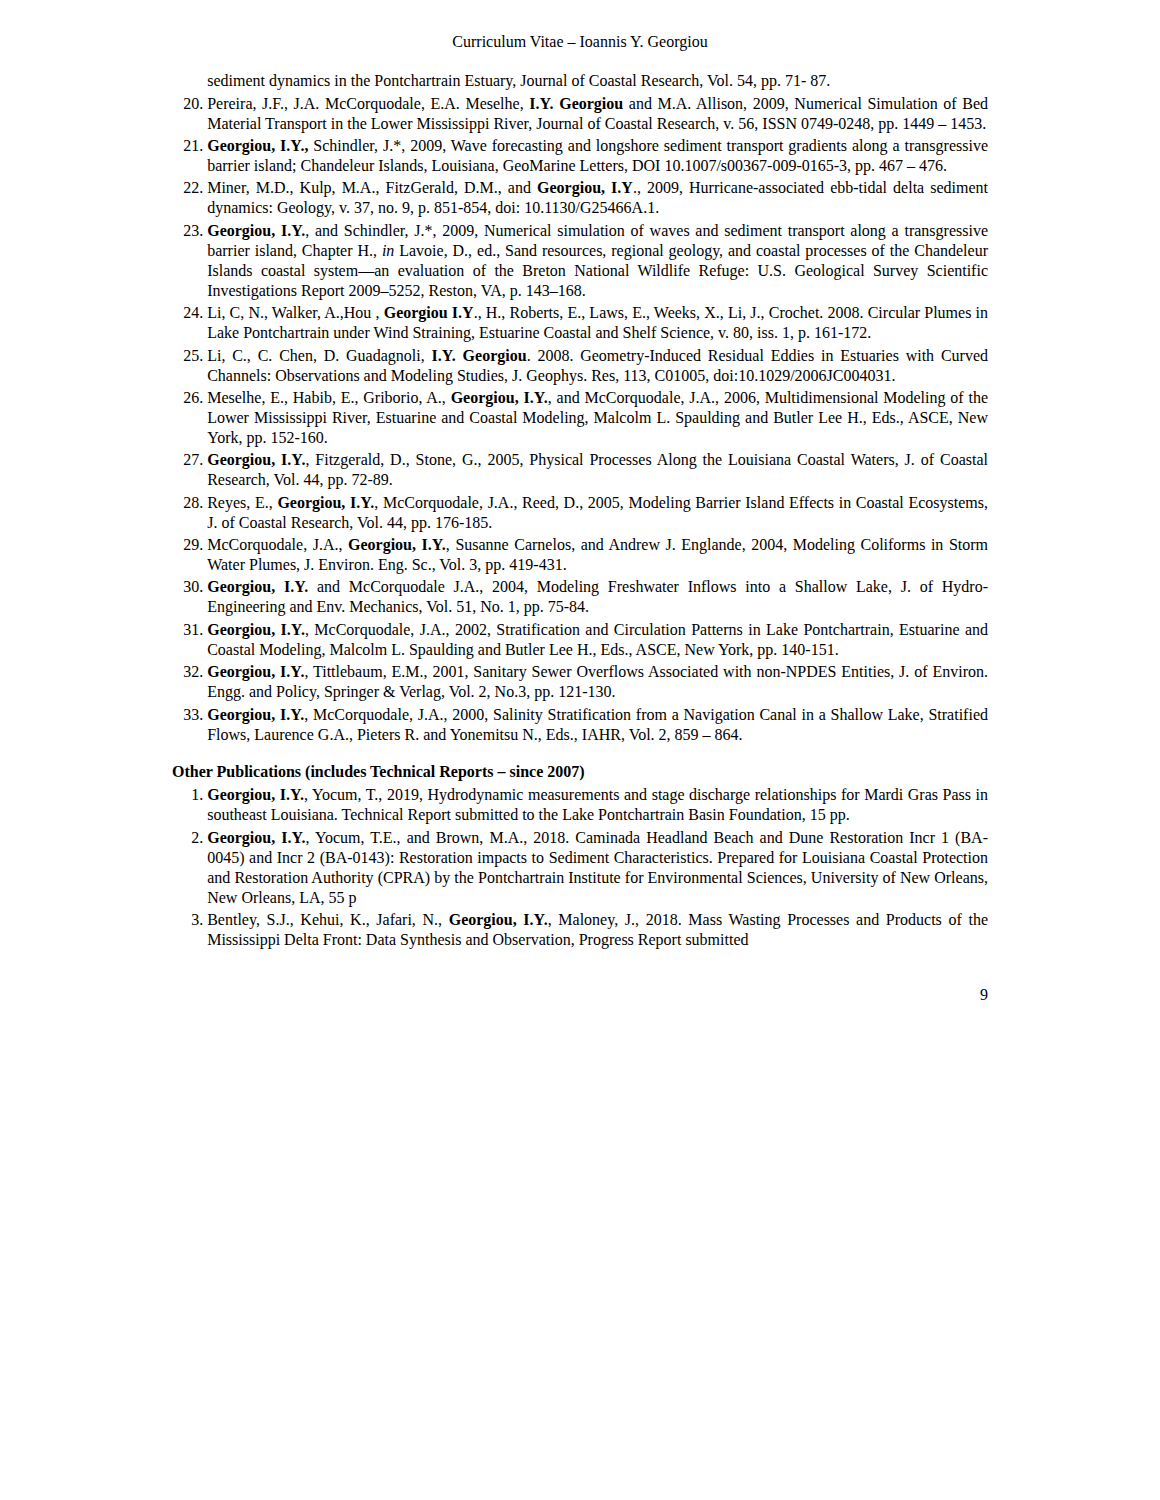Curriculum Vitae – Ioannis Y. Georgiou
sediment dynamics in the Pontchartrain Estuary, Journal of Coastal Research, Vol. 54, pp. 71- 87.
Pereira, J.F., J.A. McCorquodale, E.A. Meselhe, I.Y. Georgiou and M.A. Allison, 2009, Numerical Simulation of Bed Material Transport in the Lower Mississippi River, Journal of Coastal Research, v. 56, ISSN 0749-0248, pp. 1449 – 1453.
Georgiou, I.Y., Schindler, J.*, 2009, Wave forecasting and longshore sediment transport gradients along a transgressive barrier island; Chandeleur Islands, Louisiana, GeoMarine Letters, DOI 10.1007/s00367-009-0165-3, pp. 467 – 476.
Miner, M.D., Kulp, M.A., FitzGerald, D.M., and Georgiou, I.Y., 2009, Hurricane-associated ebb-tidal delta sediment dynamics: Geology, v. 37, no. 9, p. 851-854, doi: 10.1130/G25466A.1.
Georgiou, I.Y., and Schindler, J.*, 2009, Numerical simulation of waves and sediment transport along a transgressive barrier island, Chapter H., in Lavoie, D., ed., Sand resources, regional geology, and coastal processes of the Chandeleur Islands coastal system—an evaluation of the Breton National Wildlife Refuge: U.S. Geological Survey Scientific Investigations Report 2009–5252, Reston, VA, p. 143–168.
Li, C, N., Walker, A.,Hou , Georgiou I.Y., H., Roberts, E., Laws, E., Weeks, X., Li, J., Crochet. 2008. Circular Plumes in Lake Pontchartrain under Wind Straining, Estuarine Coastal and Shelf Science, v. 80, iss. 1, p. 161-172.
Li, C., C. Chen, D. Guadagnoli, I.Y. Georgiou. 2008. Geometry-Induced Residual Eddies in Estuaries with Curved Channels: Observations and Modeling Studies, J. Geophys. Res, 113, C01005, doi:10.1029/2006JC004031.
Meselhe, E., Habib, E., Griborio, A., Georgiou, I.Y., and McCorquodale, J.A., 2006, Multidimensional Modeling of the Lower Mississippi River, Estuarine and Coastal Modeling, Malcolm L. Spaulding and Butler Lee H., Eds., ASCE, New York, pp. 152-160.
Georgiou, I.Y., Fitzgerald, D., Stone, G., 2005, Physical Processes Along the Louisiana Coastal Waters, J. of Coastal Research, Vol. 44, pp. 72-89.
Reyes, E., Georgiou, I.Y., McCorquodale, J.A., Reed, D., 2005, Modeling Barrier Island Effects in Coastal Ecosystems, J. of Coastal Research, Vol. 44, pp. 176-185.
McCorquodale, J.A., Georgiou, I.Y., Susanne Carnelos, and Andrew J. Englande, 2004, Modeling Coliforms in Storm Water Plumes, J. Environ. Eng. Sc., Vol. 3, pp. 419-431.
Georgiou, I.Y. and McCorquodale J.A., 2004, Modeling Freshwater Inflows into a Shallow Lake, J. of Hydro-Engineering and Env. Mechanics, Vol. 51, No. 1, pp. 75-84.
Georgiou, I.Y., McCorquodale, J.A., 2002, Stratification and Circulation Patterns in Lake Pontchartrain, Estuarine and Coastal Modeling, Malcolm L. Spaulding and Butler Lee H., Eds., ASCE, New York, pp. 140-151.
Georgiou, I.Y., Tittlebaum, E.M., 2001, Sanitary Sewer Overflows Associated with non-NPDES Entities, J. of Environ. Engg. and Policy, Springer & Verlag, Vol. 2, No.3, pp. 121-130.
Georgiou, I.Y., McCorquodale, J.A., 2000, Salinity Stratification from a Navigation Canal in a Shallow Lake, Stratified Flows, Laurence G.A., Pieters R. and Yonemitsu N., Eds., IAHR, Vol. 2, 859 – 864.
Other Publications (includes Technical Reports – since 2007)
Georgiou, I.Y., Yocum, T., 2019, Hydrodynamic measurements and stage discharge relationships for Mardi Gras Pass in southeast Louisiana. Technical Report submitted to the Lake Pontchartrain Basin Foundation, 15 pp.
Georgiou, I.Y., Yocum, T.E., and Brown, M.A., 2018. Caminada Headland Beach and Dune Restoration Incr 1 (BA-0045) and Incr 2 (BA-0143): Restoration impacts to Sediment Characteristics. Prepared for Louisiana Coastal Protection and Restoration Authority (CPRA) by the Pontchartrain Institute for Environmental Sciences, University of New Orleans, New Orleans, LA, 55 p
Bentley, S.J., Kehui, K., Jafari, N., Georgiou, I.Y., Maloney, J., 2018. Mass Wasting Processes and Products of the Mississippi Delta Front: Data Synthesis and Observation, Progress Report submitted
9